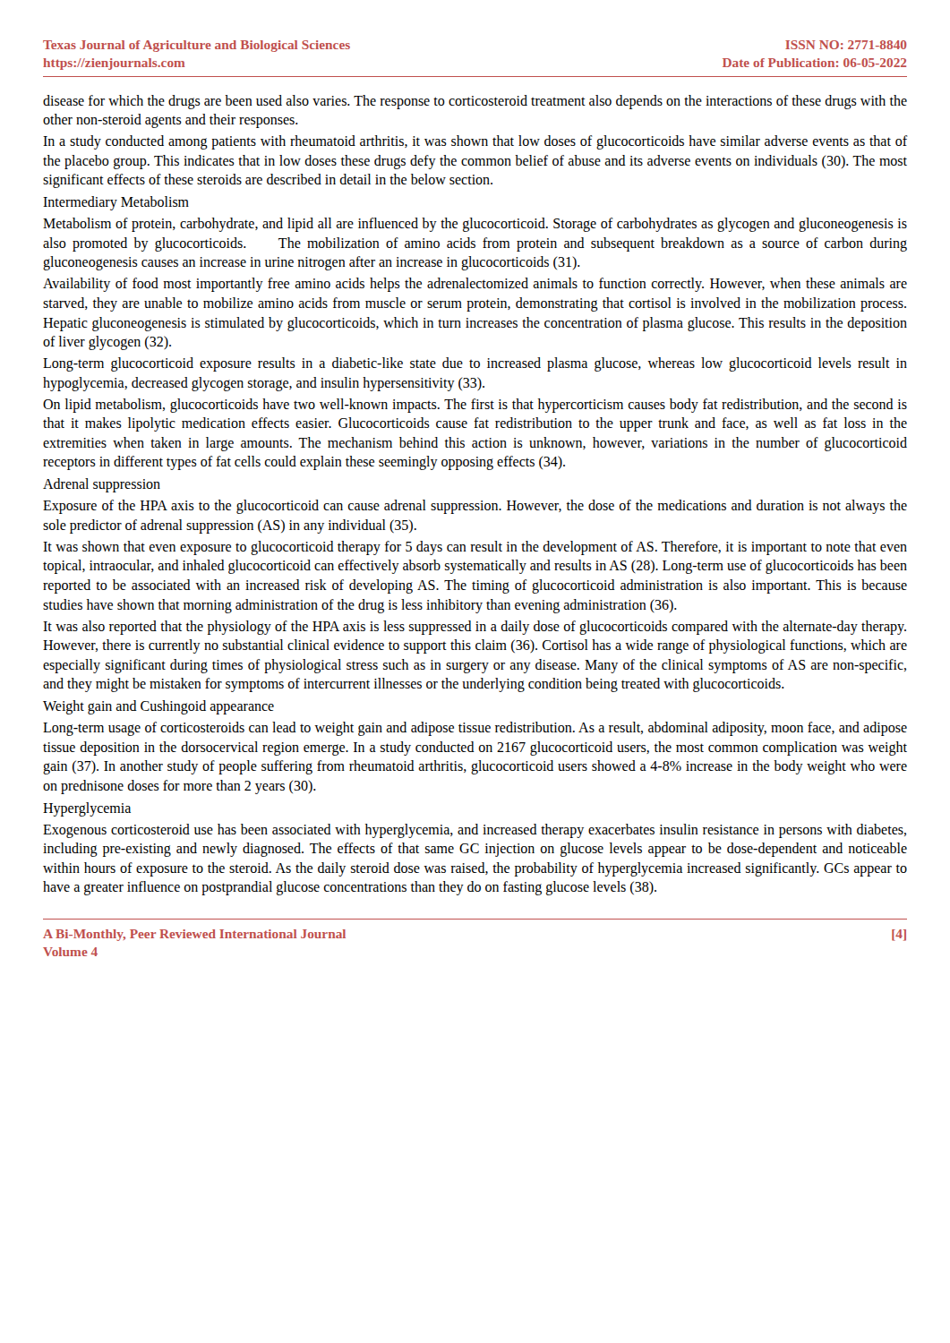Texas Journal of Agriculture and Biological Sciences
https://zienjournals.com
ISSN NO: 2771-8840
Date of Publication: 06-05-2022
disease for which the drugs are been used also varies. The response to corticosteroid treatment also depends on the interactions of these drugs with the other non-steroid agents and their responses.
In a study conducted among patients with rheumatoid arthritis, it was shown that low doses of glucocorticoids have similar adverse events as that of the placebo group. This indicates that in low doses these drugs defy the common belief of abuse and its adverse events on individuals (30). The most significant effects of these steroids are described in detail in the below section.
Intermediary Metabolism
Metabolism of protein, carbohydrate, and lipid all are influenced by the glucocorticoid. Storage of carbohydrates as glycogen and gluconeogenesis is also promoted by glucocorticoids. The mobilization of amino acids from protein and subsequent breakdown as a source of carbon during gluconeogenesis causes an increase in urine nitrogen after an increase in glucocorticoids (31).
Availability of food most importantly free amino acids helps the adrenalectomized animals to function correctly. However, when these animals are starved, they are unable to mobilize amino acids from muscle or serum protein, demonstrating that cortisol is involved in the mobilization process. Hepatic gluconeogenesis is stimulated by glucocorticoids, which in turn increases the concentration of plasma glucose. This results in the deposition of liver glycogen (32).
Long-term glucocorticoid exposure results in a diabetic-like state due to increased plasma glucose, whereas low glucocorticoid levels result in hypoglycemia, decreased glycogen storage, and insulin hypersensitivity (33).
On lipid metabolism, glucocorticoids have two well-known impacts. The first is that hypercorticism causes body fat redistribution, and the second is that it makes lipolytic medication effects easier. Glucocorticoids cause fat redistribution to the upper trunk and face, as well as fat loss in the extremities when taken in large amounts. The mechanism behind this action is unknown, however, variations in the number of glucocorticoid receptors in different types of fat cells could explain these seemingly opposing effects (34).
Adrenal suppression
Exposure of the HPA axis to the glucocorticoid can cause adrenal suppression. However, the dose of the medications and duration is not always the sole predictor of adrenal suppression (AS) in any individual (35).
It was shown that even exposure to glucocorticoid therapy for 5 days can result in the development of AS. Therefore, it is important to note that even topical, intraocular, and inhaled glucocorticoid can effectively absorb systematically and results in AS (28). Long-term use of glucocorticoids has been reported to be associated with an increased risk of developing AS. The timing of glucocorticoid administration is also important. This is because studies have shown that morning administration of the drug is less inhibitory than evening administration (36).
It was also reported that the physiology of the HPA axis is less suppressed in a daily dose of glucocorticoids compared with the alternate-day therapy. However, there is currently no substantial clinical evidence to support this claim (36). Cortisol has a wide range of physiological functions, which are especially significant during times of physiological stress such as in surgery or any disease. Many of the clinical symptoms of AS are non-specific, and they might be mistaken for symptoms of intercurrent illnesses or the underlying condition being treated with glucocorticoids.
Weight gain and Cushingoid appearance
Long-term usage of corticosteroids can lead to weight gain and adipose tissue redistribution. As a result, abdominal adiposity, moon face, and adipose tissue deposition in the dorsocervical region emerge. In a study conducted on 2167 glucocorticoid users, the most common complication was weight gain (37). In another study of people suffering from rheumatoid arthritis, glucocorticoid users showed a 4-8% increase in the body weight who were on prednisone doses for more than 2 years (30).
Hyperglycemia
Exogenous corticosteroid use has been associated with hyperglycemia, and increased therapy exacerbates insulin resistance in persons with diabetes, including pre-existing and newly diagnosed. The effects of that same GC injection on glucose levels appear to be dose-dependent and noticeable within hours of exposure to the steroid. As the daily steroid dose was raised, the probability of hyperglycemia increased significantly. GCs appear to have a greater influence on postprandial glucose concentrations than they do on fasting glucose levels (38).
A Bi-Monthly, Peer Reviewed International Journal
Volume 4
[4]